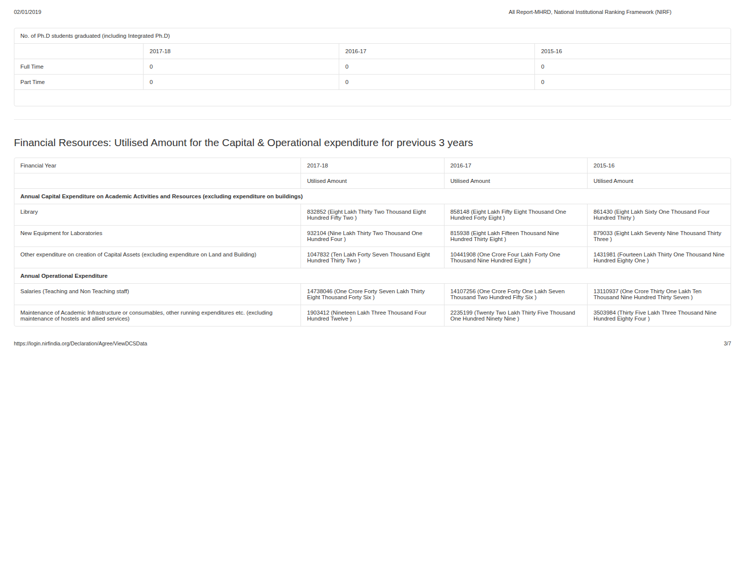02/01/2019
All Report-MHRD, National Institutional Ranking Framework (NIRF)
| No. of Ph.D students graduated (including Integrated Ph.D) |
| | 2017-18 | 2016-17 | 2015-16 |
| Full Time | 0 | 0 | 0 |
| Part Time | 0 | 0 | 0 |
Financial Resources: Utilised Amount for the Capital & Operational expenditure for previous 3 years
| Financial Year | 2017-18 | 2016-17 | 2015-16 |
| | Utilised Amount | Utilised Amount | Utilised Amount |
| Annual Capital Expenditure on Academic Activities and Resources (excluding expenditure on buildings) |
| Library | 832852 (Eight Lakh Thirty Two Thousand Eight Hundred Fifty Two ) | 858148 (Eight Lakh Fifty Eight Thousand One Hundred Forty Eight ) | 861430 (Eight Lakh Sixty One Thousand Four Hundred Thirty ) |
| New Equipment for Laboratories | 932104 (Nine Lakh Thirty Two Thousand One Hundred Four ) | 815938 (Eight Lakh Fifteen Thousand Nine Hundred Thirty Eight ) | 879033 (Eight Lakh Seventy Nine Thousand Thirty Three ) |
| Other expenditure on creation of Capital Assets (excluding expenditure on Land and Building) | 1047832 (Ten Lakh Forty Seven Thousand Eight Hundred Thirty Two ) | 10441908 (One Crore Four Lakh Forty One Thousand Nine Hundred Eight ) | 1431981 (Fourteen Lakh Thirty One Thousand Nine Hundred Eighty One ) |
| Annual Operational Expenditure |
| Salaries (Teaching and Non Teaching staff) | 14738046 (One Crore Forty Seven Lakh Thirty Eight Thousand Forty Six ) | 14107256 (One Crore Forty One Lakh Seven Thousand Two Hundred Fifty Six ) | 13110937 (One Crore Thirty One Lakh Ten Thousand Nine Hundred Thirty Seven ) |
| Maintenance of Academic Infrastructure or consumables, other running expenditures etc. (excluding maintenance of hostels and allied services) | 1903412 (Nineteen Lakh Three Thousand Four Hundred Twelve ) | 2235199 (Twenty Two Lakh Thirty Five Thousand One Hundred Ninety Nine ) | 3503984 (Thirty Five Lakh Three Thousand Nine Hundred Eighty Four ) |
https://login.nirfindia.org/Declaration/Agree/ViewDCSData
3/7